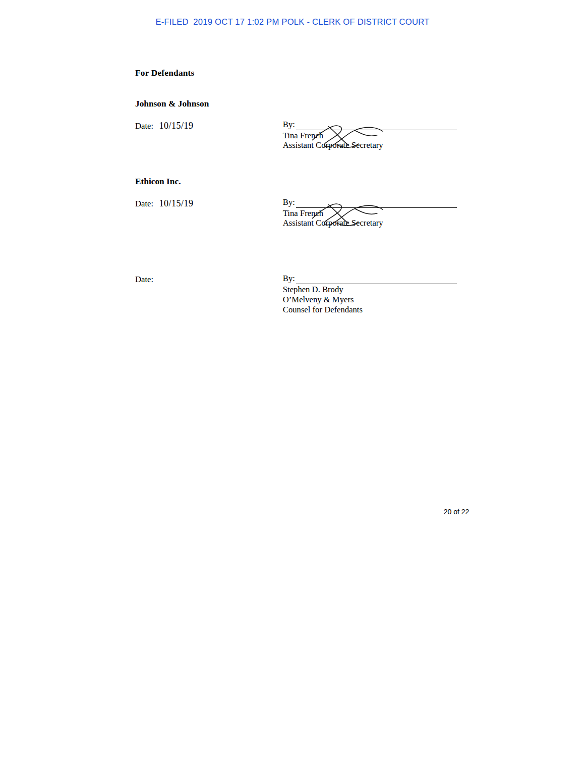E-FILED 2019 OCT 17 1:02 PM POLK - CLERK OF DISTRICT COURT
For Defendants
Johnson & Johnson
Date: 10/15/19
By:
Tina French
Assistant Corporate Secretary
Ethicon Inc.
Date: 10/15/19
By:
Tina French
Assistant Corporate Secretary
Date:
By:
Stephen D. Brody
O’Melveny & Myers
Counsel for Defendants
20 of 22